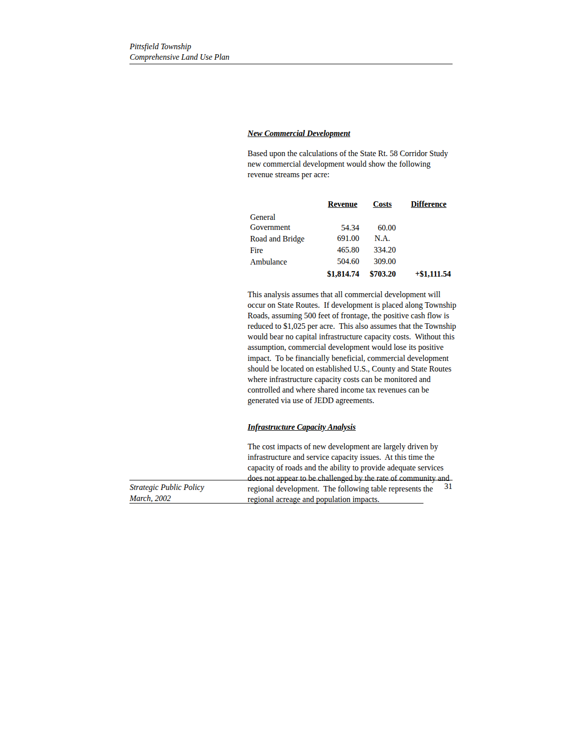Pittsfield Township
Comprehensive Land Use Plan
New Commercial Development
Based upon the calculations of the State Rt. 58 Corridor Study new commercial development would show the following revenue streams per acre:
| | Revenue | Costs | Difference |
| --- | --- | --- | --- |
| General Government | 54.34 | 60.00 | |
| Road and Bridge | 691.00 | N.A. | |
| Fire | 465.80 | 334.20 | |
| Ambulance | 504.60 | 309.00 | |
| | $1,814.74 | $703.20 | +$1,111.54 |
This analysis assumes that all commercial development will occur on State Routes. If development is placed along Township Roads, assuming 500 feet of frontage, the positive cash flow is reduced to $1,025 per acre. This also assumes that the Township would bear no capital infrastructure capacity costs. Without this assumption, commercial development would lose its positive impact. To be financially beneficial, commercial development should be located on established U.S., County and State Routes where infrastructure capacity costs can be monitored and controlled and where shared income tax revenues can be generated via use of JEDD agreements.
Infrastructure Capacity Analysis
The cost impacts of new development are largely driven by infrastructure and service capacity issues. At this time the capacity of roads and the ability to provide adequate services does not appear to be challenged by the rate of community and regional development. The following table represents the regional acreage and population impacts.
Strategic Public Policy
March, 2002
31